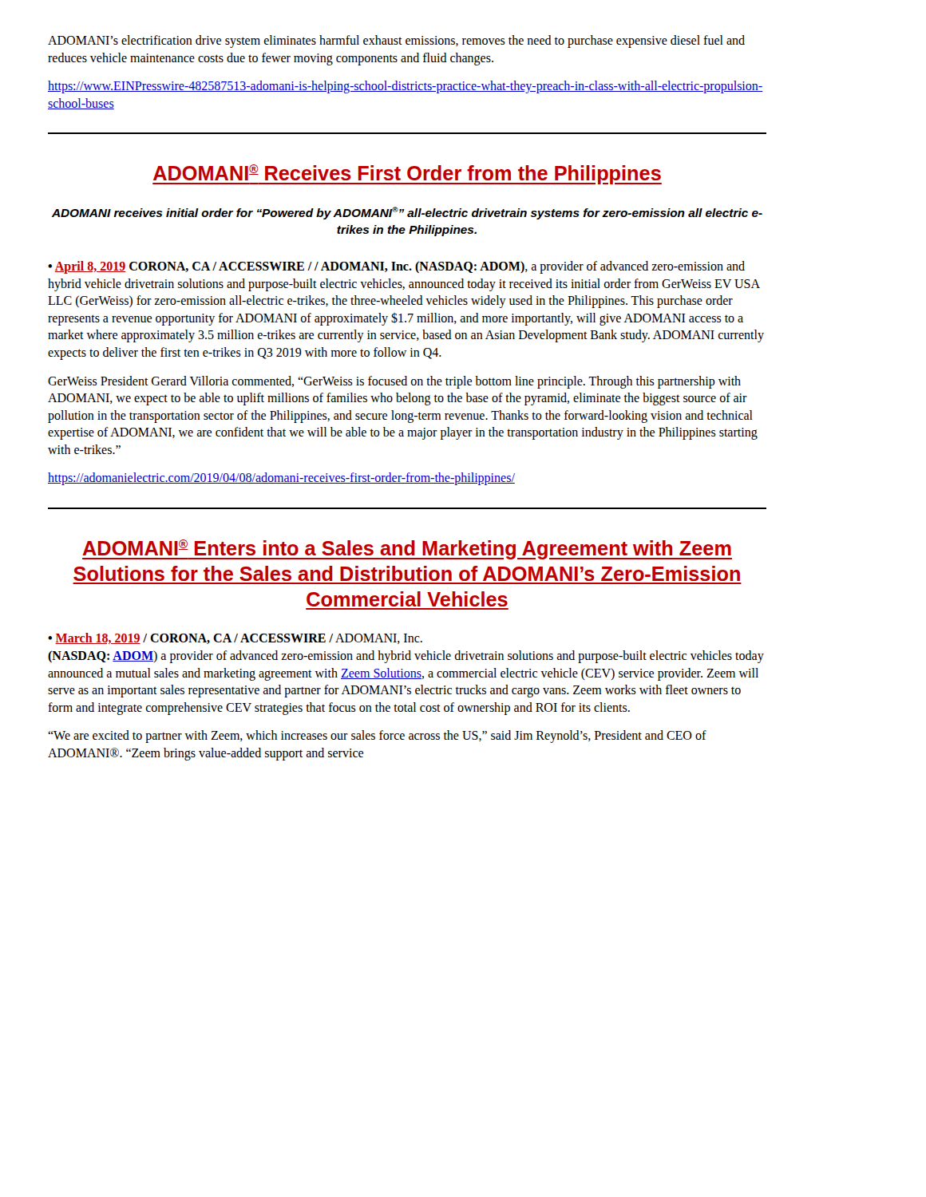ADOMANI’s electrification drive system eliminates harmful exhaust emissions, removes the need to purchase expensive diesel fuel and reduces vehicle maintenance costs due to fewer moving components and fluid changes.
https://www.EINPresswire-482587513-adomani-is-helping-school-districts-practice-what-they-preach-in-class-with-all-electric-propulsion-school-buses
ADOMANI® Receives First Order from the Philippines
ADOMANI receives initial order for “Powered by ADOMANI®” all-electric drivetrain systems for zero-emission all electric e-trikes in the Philippines.
• April 8, 2019 CORONA, CA / ACCESSWIRE / / ADOMANI, Inc. (NASDAQ: ADOM), a provider of advanced zero-emission and hybrid vehicle drivetrain solutions and purpose-built electric vehicles, announced today it received its initial order from GerWeiss EV USA LLC (GerWeiss) for zero-emission all-electric e-trikes, the three-wheeled vehicles widely used in the Philippines. This purchase order represents a revenue opportunity for ADOMANI of approximately $1.7 million, and more importantly, will give ADOMANI access to a market where approximately 3.5 million e-trikes are currently in service, based on an Asian Development Bank study. ADOMANI currently expects to deliver the first ten e-trikes in Q3 2019 with more to follow in Q4.
GerWeiss President Gerard Villoria commented, “GerWeiss is focused on the triple bottom line principle. Through this partnership with ADOMANI, we expect to be able to uplift millions of families who belong to the base of the pyramid, eliminate the biggest source of air pollution in the transportation sector of the Philippines, and secure long-term revenue. Thanks to the forward-looking vision and technical expertise of ADOMANI, we are confident that we will be able to be a major player in the transportation industry in the Philippines starting with e-trikes.”
https://adomanielectric.com/2019/04/08/adomani-receives-first-order-from-the-philippines/
ADOMANI® Enters into a Sales and Marketing Agreement with Zeem Solutions for the Sales and Distribution of ADOMANI’s Zero-Emission Commercial Vehicles
• March 18, 2019 / CORONA, CA / ACCESSWIRE / ADOMANI, Inc.
(NASDAQ: ADOM) a provider of advanced zero-emission and hybrid vehicle drivetrain solutions and purpose-built electric vehicles today announced a mutual sales and marketing agreement with Zeem Solutions, a commercial electric vehicle (CEV) service provider. Zeem will serve as an important sales representative and partner for ADOMANI’s electric trucks and cargo vans. Zeem works with fleet owners to form and integrate comprehensive CEV strategies that focus on the total cost of ownership and ROI for its clients.
“We are excited to partner with Zeem, which increases our sales force across the US,” said Jim Reynold’s, President and CEO of ADOMANI®. “Zeem brings value-added support and service